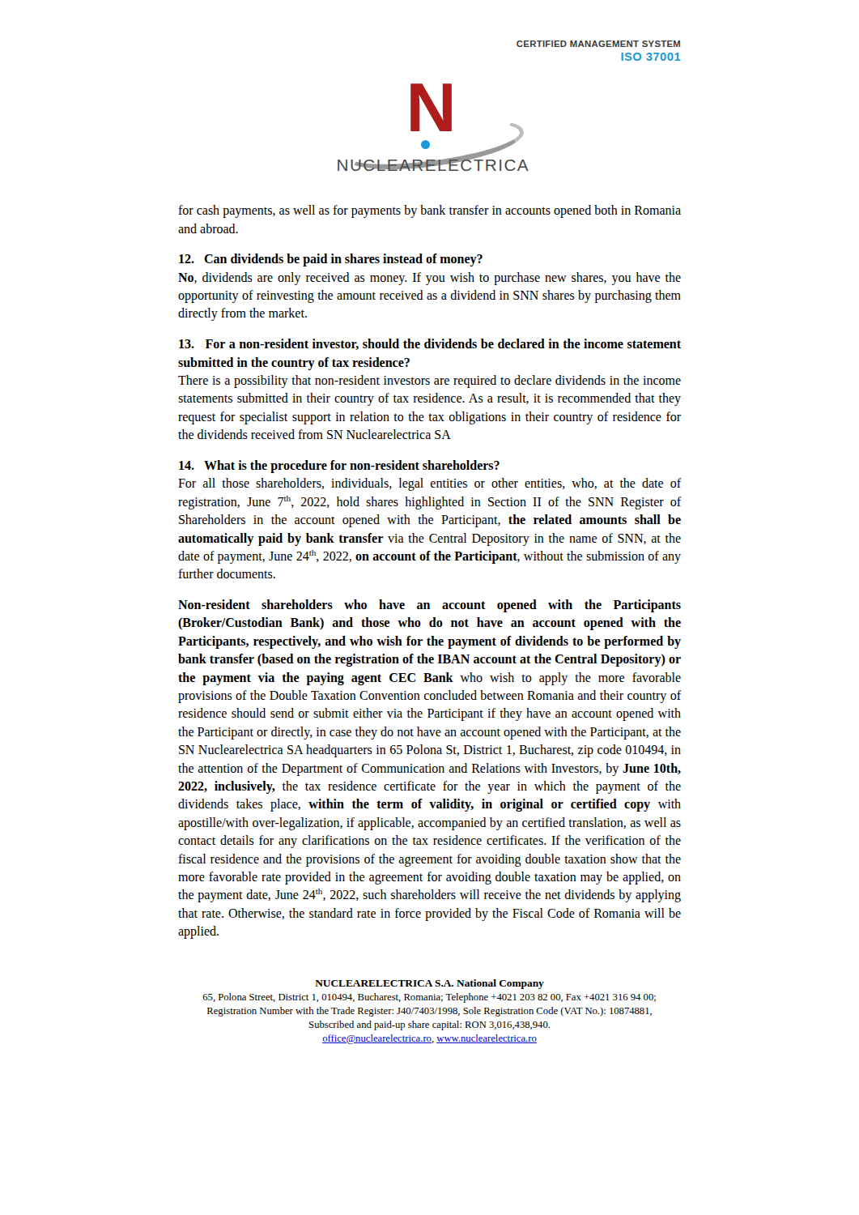CERTIFIED MANAGEMENT SYSTEM
ISO 37001
N
NUCLEARELECTRICA
for cash payments, as well as for payments by bank transfer in accounts opened both in Romania and abroad.
12. Can dividends be paid in shares instead of money?
No, dividends are only received as money. If you wish to purchase new shares, you have the opportunity of reinvesting the amount received as a dividend in SNN shares by purchasing them directly from the market.
13. For a non-resident investor, should the dividends be declared in the income statement submitted in the country of tax residence?
There is a possibility that non-resident investors are required to declare dividends in the income statements submitted in their country of tax residence. As a result, it is recommended that they request for specialist support in relation to the tax obligations in their country of residence for the dividends received from SN Nuclearelectrica SA
14. What is the procedure for non-resident shareholders?
For all those shareholders, individuals, legal entities or other entities, who, at the date of registration, June 7th, 2022, hold shares highlighted in Section II of the SNN Register of Shareholders in the account opened with the Participant, the related amounts shall be automatically paid by bank transfer via the Central Depository in the name of SNN, at the date of payment, June 24th, 2022, on account of the Participant, without the submission of any further documents.
Non-resident shareholders who have an account opened with the Participants (Broker/Custodian Bank) and those who do not have an account opened with the Participants, respectively, and who wish for the payment of dividends to be performed by bank transfer (based on the registration of the IBAN account at the Central Depository) or the payment via the paying agent CEC Bank who wish to apply the more favorable provisions of the Double Taxation Convention concluded between Romania and their country of residence should send or submit either via the Participant if they have an account opened with the Participant or directly, in case they do not have an account opened with the Participant, at the SN Nuclearelectrica SA headquarters in 65 Polona St, District 1, Bucharest, zip code 010494, in the attention of the Department of Communication and Relations with Investors, by June 10th, 2022, inclusively, the tax residence certificate for the year in which the payment of the dividends takes place, within the term of validity, in original or certified copy with apostille/with over-legalization, if applicable, accompanied by an certified translation, as well as contact details for any clarifications on the tax residence certificates. If the verification of the fiscal residence and the provisions of the agreement for avoiding double taxation show that the more favorable rate provided in the agreement for avoiding double taxation may be applied, on the payment date, June 24th, 2022, such shareholders will receive the net dividends by applying that rate. Otherwise, the standard rate in force provided by the Fiscal Code of Romania will be applied.
NUCLEARELECTRICA S.A. National Company
65, Polona Street, District 1, 010494, Bucharest, Romania; Telephone +4021 203 82 00, Fax +4021 316 94 00;
Registration Number with the Trade Register: J40/7403/1998, Sole Registration Code (VAT No.): 10874881,
Subscribed and paid-up share capital: RON 3,016,438,940.
office@nuclearelectrica.ro, www.nuclearelectrica.ro